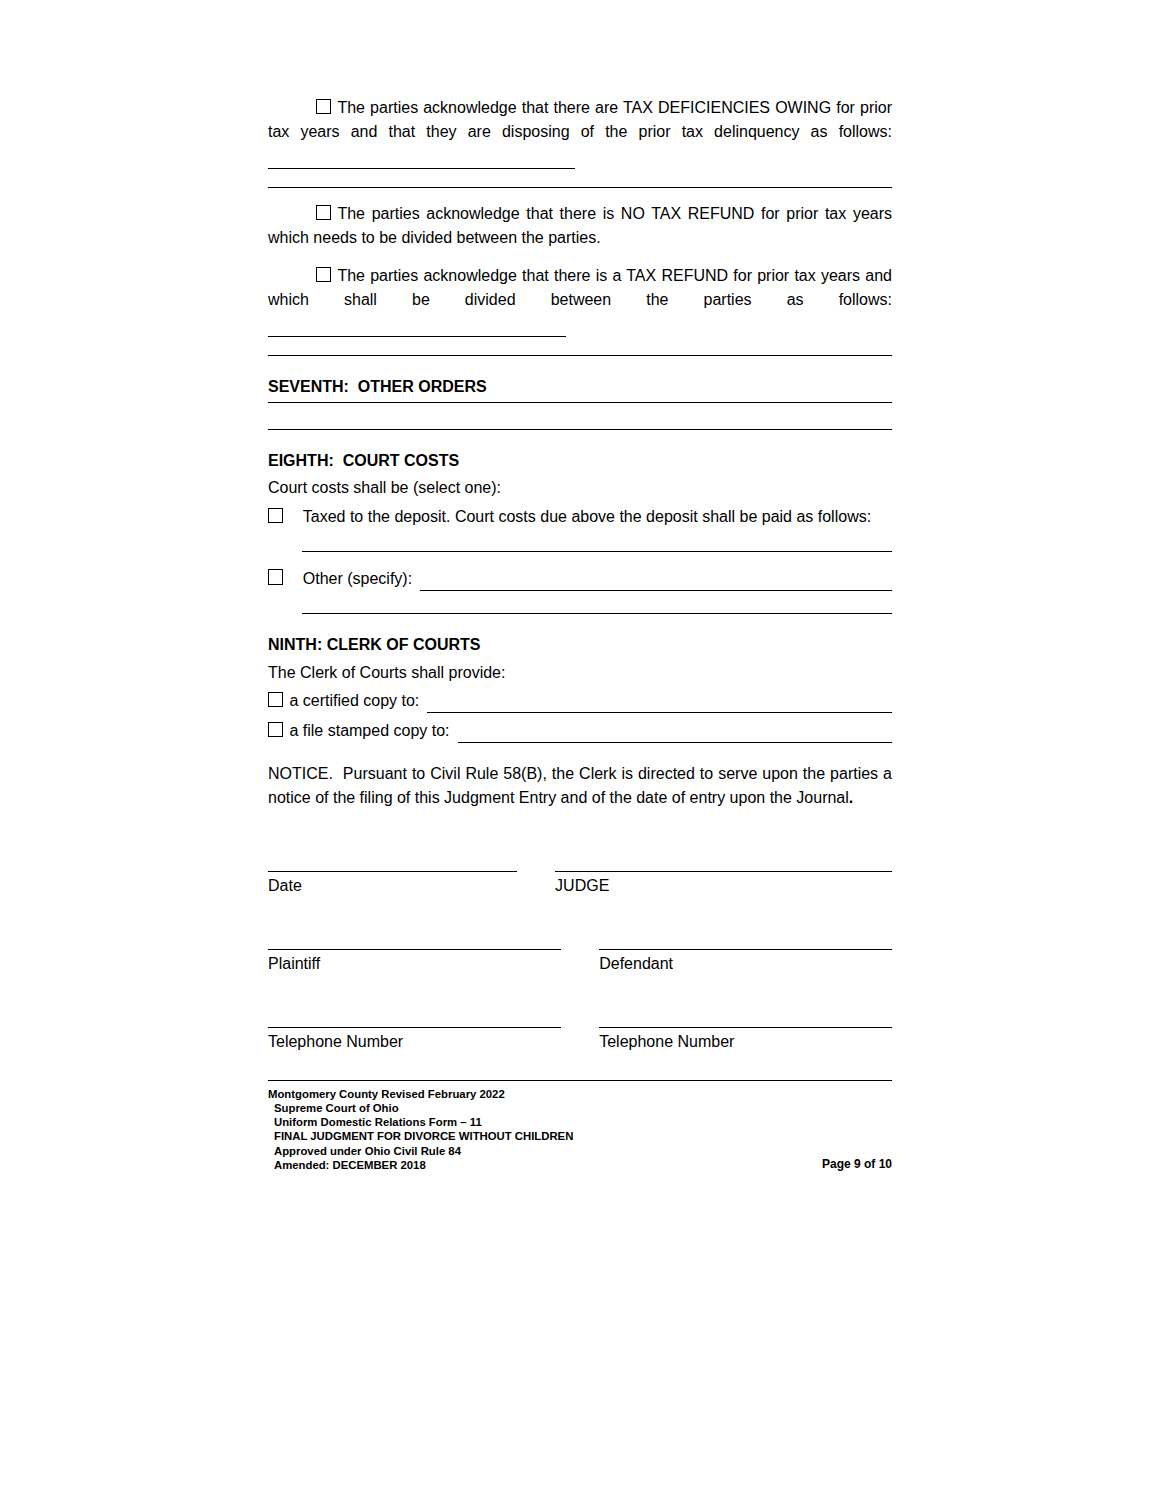The parties acknowledge that there are TAX DEFICIENCIES OWING for prior tax years and that they are disposing of the prior tax delinquency as follows:
The parties acknowledge that there is NO TAX REFUND for prior tax years which needs to be divided between the parties.
The parties acknowledge that there is a TAX REFUND for prior tax years and which shall be divided between the parties as follows:
SEVENTH: OTHER ORDERS
EIGHTH: COURT COSTS
Court costs shall be (select one):
Taxed to the deposit. Court costs due above the deposit shall be paid as follows:
Other (specify):
NINTH: CLERK OF COURTS
The Clerk of Courts shall provide:
a certified copy to:
a file stamped copy to:
NOTICE. Pursuant to Civil Rule 58(B), the Clerk is directed to serve upon the parties a notice of the filing of this Judgment Entry and of the date of entry upon the Journal.
Date
JUDGE
Plaintiff
Defendant
Telephone Number
Telephone Number
Montgomery County Revised February 2022
Supreme Court of Ohio
Uniform Domestic Relations Form – 11
FINAL JUDGMENT FOR DIVORCE WITHOUT CHILDREN
Approved under Ohio Civil Rule 84
Amended: DECEMBER 2018
Page 9 of 10